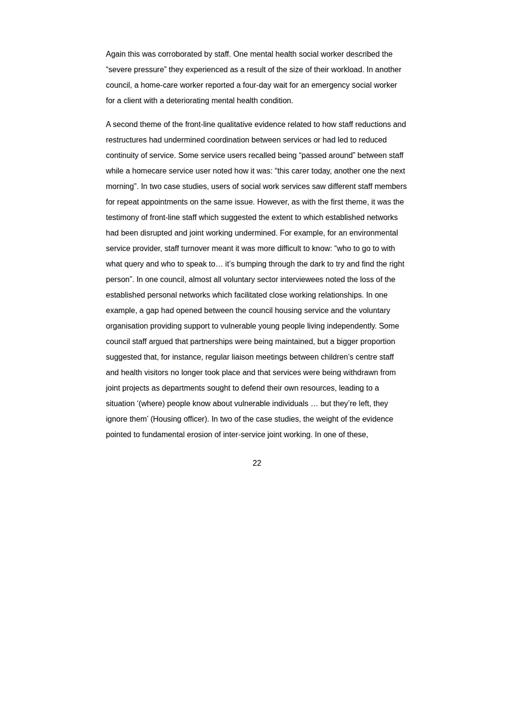Again this was corroborated by staff. One mental health social worker described the “severe pressure” they experienced as a result of the size of their workload. In another council, a home-care worker reported a four-day wait for an emergency social worker for a client with a deteriorating mental health condition.
A second theme of the front-line qualitative evidence related to how staff reductions and restructures had undermined coordination between services or had led to reduced continuity of service. Some service users recalled being “passed around” between staff while a homecare service user noted how it was: “this carer today, another one the next morning". In two case studies, users of social work services saw different staff members for repeat appointments on the same issue. However, as with the first theme, it was the testimony of front-line staff which suggested the extent to which established networks had been disrupted and joint working undermined. For example, for an environmental service provider, staff turnover meant it was more difficult to know: “who to go to with what query and who to speak to… it’s bumping through the dark to try and find the right person”. In one council, almost all voluntary sector interviewees noted the loss of the established personal networks which facilitated close working relationships. In one example, a gap had opened between the council housing service and the voluntary organisation providing support to vulnerable young people living independently. Some council staff argued that partnerships were being maintained, but a bigger proportion suggested that, for instance, regular liaison meetings between children’s centre staff and health visitors no longer took place and that services were being withdrawn from joint projects as departments sought to defend their own resources, leading to a situation ‘(where) people know about vulnerable individuals … but they’re left, they ignore them’ (Housing officer). In two of the case studies, the weight of the evidence pointed to fundamental erosion of inter-service joint working. In one of these,
22